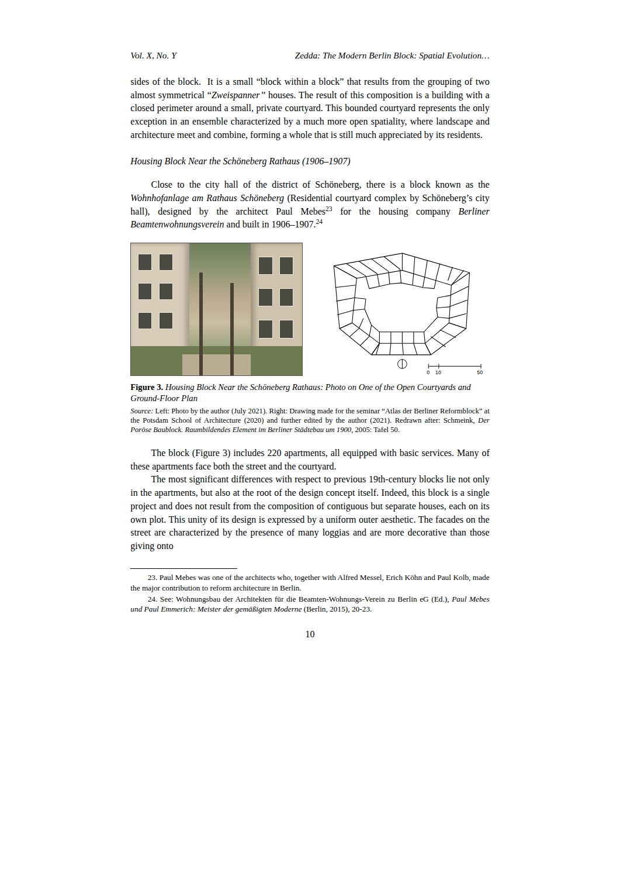Vol. X, No. Y
Zedda: The Modern Berlin Block: Spatial Evolution…
sides of the block. It is a small “block within a block” that results from the grouping of two almost symmetrical “Zweispanner’’ houses. The result of this composition is a building with a closed perimeter around a small, private courtyard. This bounded courtyard represents the only exception in an ensemble characterized by a much more open spatiality, where landscape and architecture meet and combine, forming a whole that is still much appreciated by its residents.
Housing Block Near the Schöneberg Rathaus (1906–1907)
Close to the city hall of the district of Schöneberg, there is a block known as the Wohnhofanlage am Rathaus Schöneberg (Residential courtyard complex by Schöneberg’s city hall), designed by the architect Paul Mebes23 for the housing company Berliner Beamtenwohnungsverein and built in 1906–1907.24
0 10 50
Figure 3. Housing Block Near the Schöneberg Rathaus: Photo on One of the Open Courtyards and Ground-Floor Plan
Source: Left: Photo by the author (July 2021). Right: Drawing made for the seminar “Atlas der Berliner Reformblock” at the Potsdam School of Architecture (2020) and further edited by the author (2021). Redrawn after: Schmeink, Der Poröse Baublock. Raumbildendes Element im Berliner Städtebau um 1900, 2005: Tafel 50.
The block (Figure 3) includes 220 apartments, all equipped with basic services. Many of these apartments face both the street and the courtyard.
The most significant differences with respect to previous 19th-century blocks lie not only in the apartments, but also at the root of the design concept itself. Indeed, this block is a single project and does not result from the composition of contiguous but separate houses, each on its own plot. This unity of its design is expressed by a uniform outer aesthetic. The facades on the street are characterized by the presence of many loggias and are more decorative than those giving onto
23. Paul Mebes was one of the architects who, together with Alfred Messel, Erich Köhn and Paul Kolb, made the major contribution to reform architecture in Berlin.
24. See: Wohnungsbau der Architekten für die Beamten-Wohnungs-Verein zu Berlin eG (Ed.), Paul Mebes und Paul Emmerich: Meister der gemäßigten Moderne (Berlin, 2015), 20-23.
10